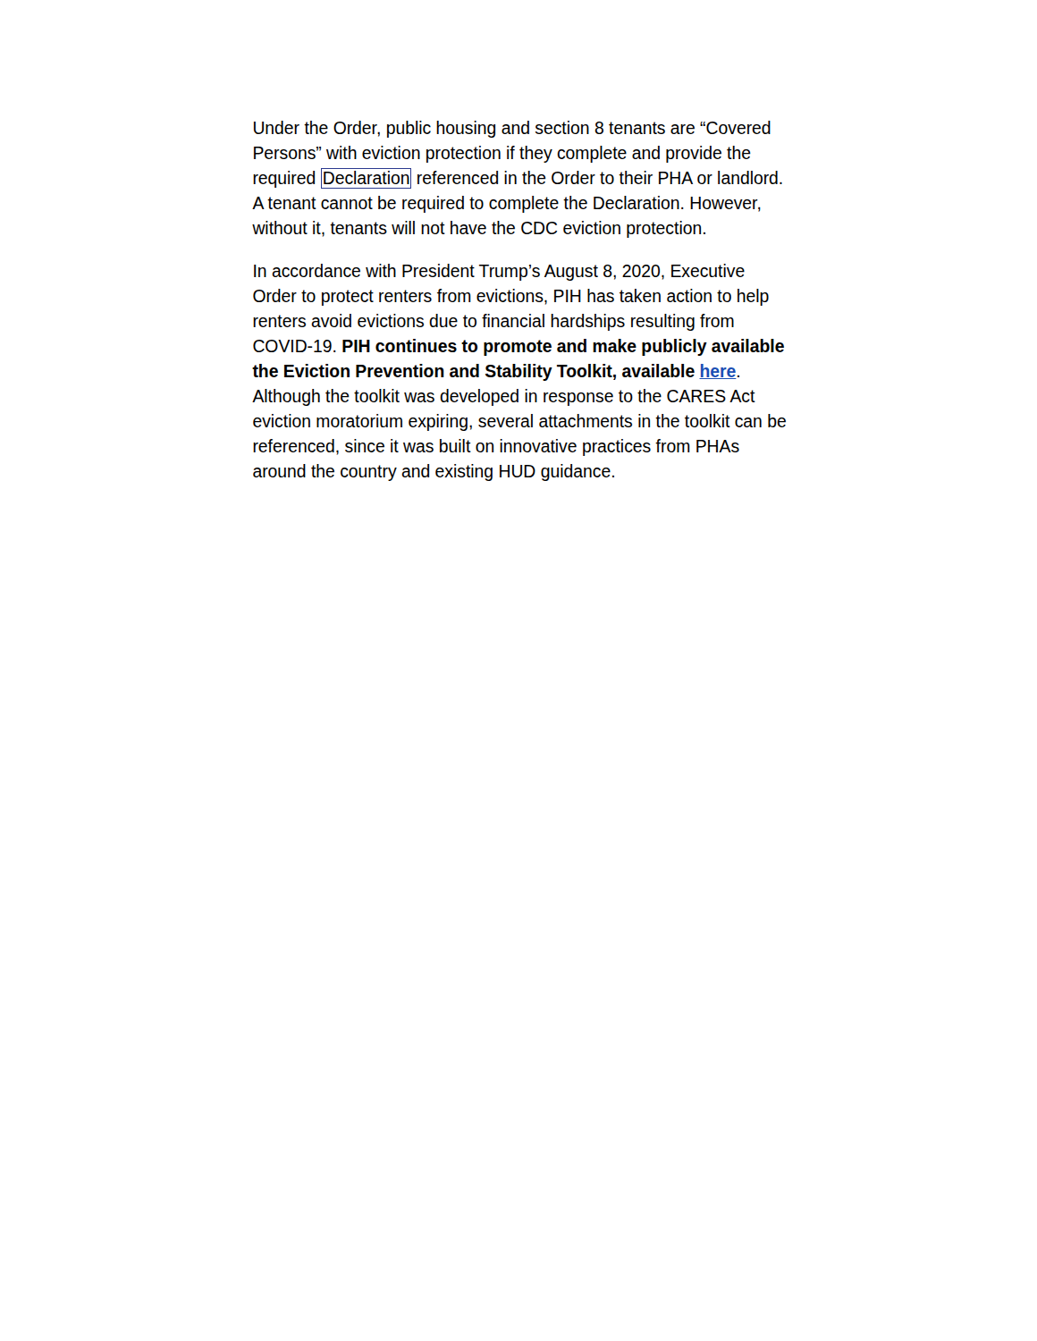Under the Order, public housing and section 8 tenants are “Covered Persons” with eviction protection if they complete and provide the required Declaration referenced in the Order to their PHA or landlord. A tenant cannot be required to complete the Declaration. However, without it, tenants will not have the CDC eviction protection.
In accordance with President Trump’s August 8, 2020, Executive Order to protect renters from evictions, PIH has taken action to help renters avoid evictions due to financial hardships resulting from COVID-19. PIH continues to promote and make publicly available the Eviction Prevention and Stability Toolkit, available here. Although the toolkit was developed in response to the CARES Act eviction moratorium expiring, several attachments in the toolkit can be referenced, since it was built on innovative practices from PHAs around the country and existing HUD guidance.